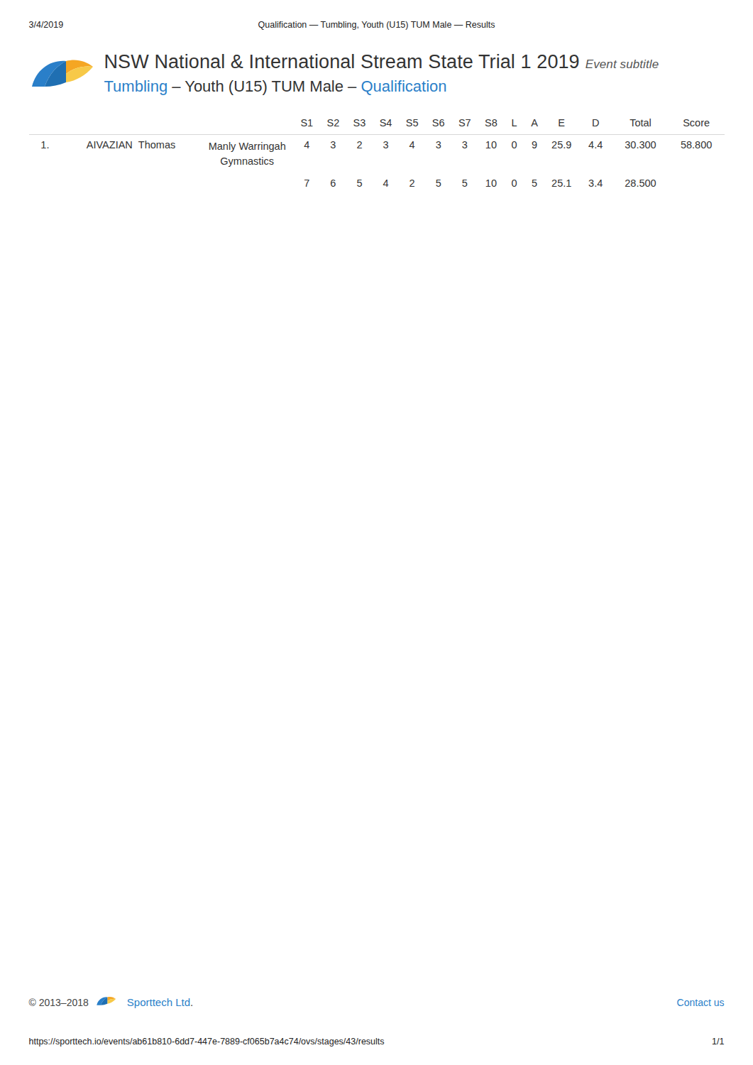3/4/2019 Qualification — Tumbling, Youth (U15) TUM Male — Results
NSW National & International Stream State Trial 1 2019Event subtitle
Tumbling – Youth (U15) TUM Male – Qualification
| | | | S1 | S2 | S3 | S4 | S5 | S6 | S7 | S8 | L | A | E | D | Total | Score |
| --- | --- | --- | --- | --- | --- | --- | --- | --- | --- | --- | --- | --- | --- | --- | --- | --- |
| 1. | AIVAZIAN Thomas | Manly Warringah Gymnastics | 4 | 3 | 2 | 3 | 4 | 3 | 3 | 10 | 0 | 9 | 25.9 | 4.4 | 30.300 | 58.800 |
| | | | 7 | 6 | 5 | 4 | 2 | 5 | 5 | 10 | 0 | 5 | 25.1 | 3.4 | 28.500 | |
© 2013–2018 Sporttech Ltd.
Contact us
https://sporttech.io/events/ab61b810-6dd7-447e-7889-cf065b7a4c74/ovs/stages/43/results 1/1